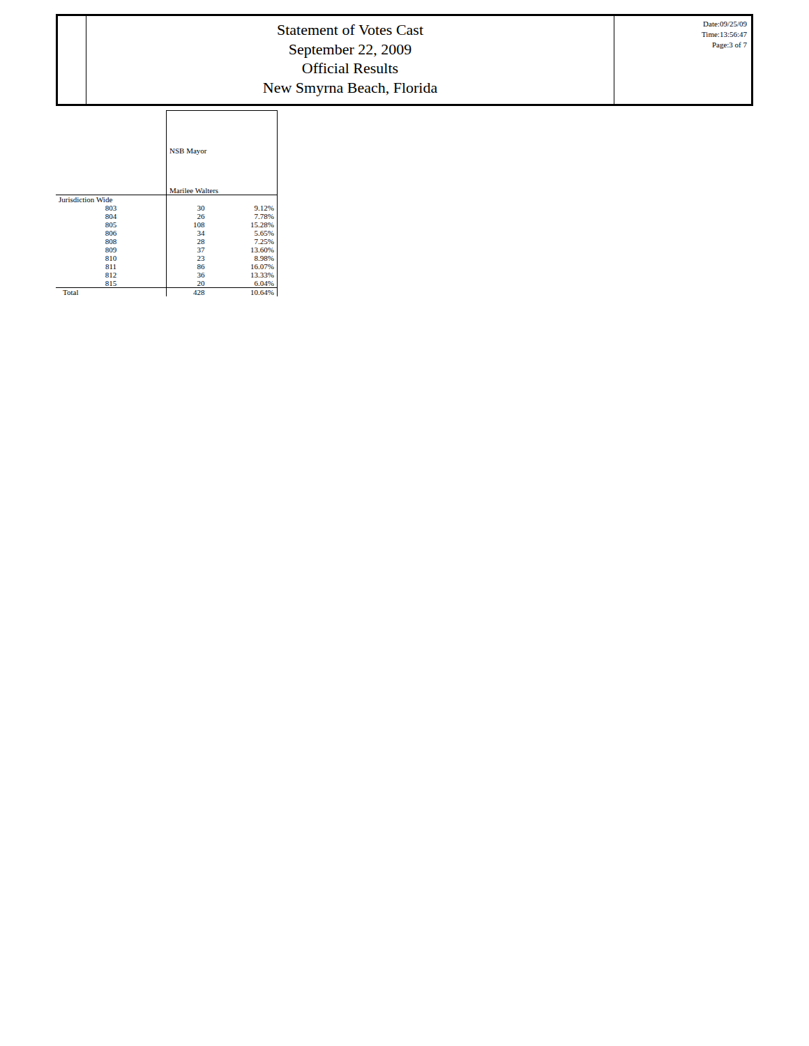Statement of Votes Cast
September 22, 2009
Official Results
New Smyrna Beach, Florida
Date:09/25/09
Time:13:56:47
Page:3 of 7
| | NSB Mayor Marilee Walters |
| Jurisdiction Wide | |
| 803 | 30 | 9.12% |
| 804 | 26 | 7.78% |
| 805 | 108 | 15.28% |
| 806 | 34 | 5.65% |
| 808 | 28 | 7.25% |
| 809 | 37 | 13.60% |
| 810 | 23 | 8.98% |
| 811 | 86 | 16.07% |
| 812 | 36 | 13.33% |
| 815 | 20 | 6.04% |
| Total | 428 | 10.64% |